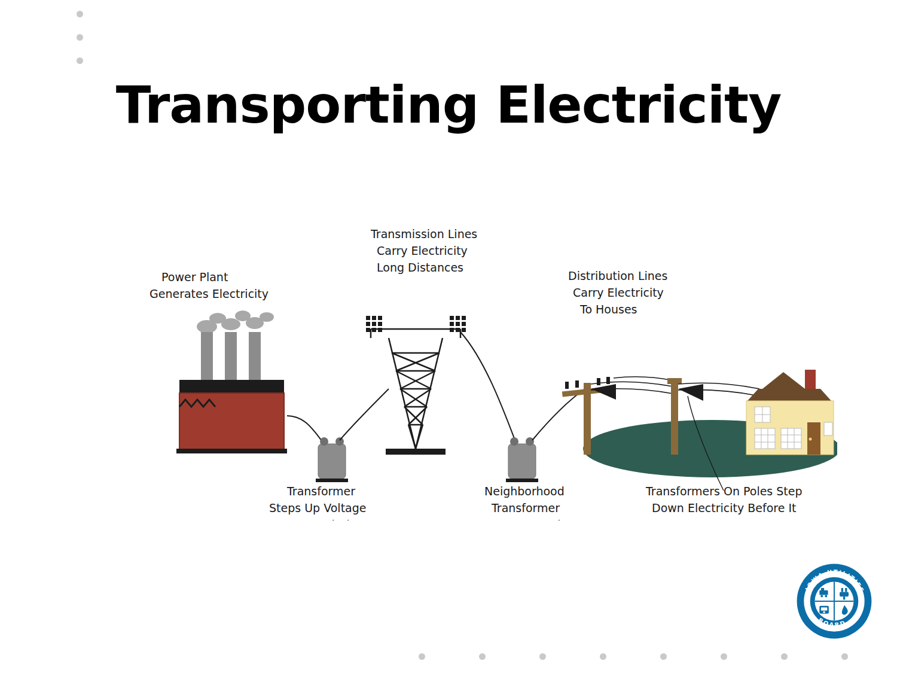Transporting Electricity
Electricity transport diagram A power plant generates electricity. A transformer steps up voltage for transmission. Transmission lines carry electricity long distances. A neighborhood transformer steps down voltage. Distribution lines carry electricity to houses. Transformers on poles step down electricity before it enters houses. Power Plant Generates Electricity Transmission Lines Carry Electricity Long Distances Distribution Lines Carry Electricity To Houses Transformer Steps Up Voltage For Transmission Neighborhood Transformer Steps Down Voltage Transformers On Poles Step Down Electricity Before It Enters Houses
Iowa Utilities Board IOWA UTILITIES BOARD